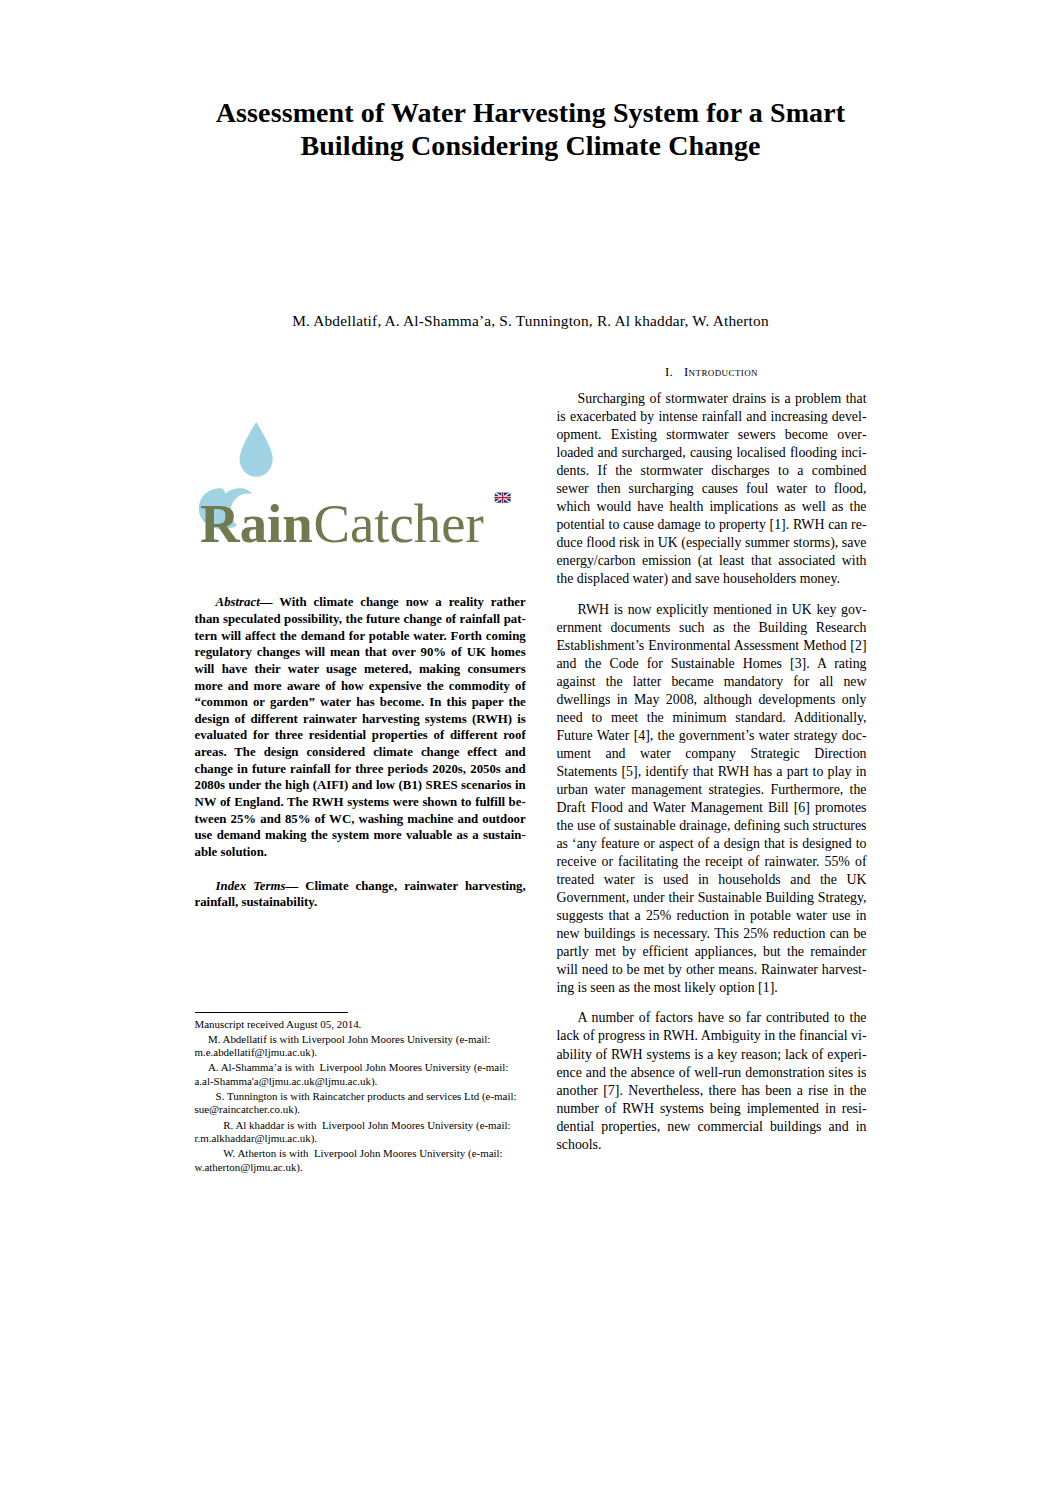Assessment of Water Harvesting System for a Smart
Building Considering Climate Change
M. Abdellatif, A. Al-Shamma’a, S. Tunnington, R. Al khaddar, W. Atherton
Rain Catcher
Abstract— With climate change now a reality rather than speculated possibility, the future change of rainfall pattern will affect the demand for potable water. Forth coming regulatory changes will mean that over 90% of UK homes will have their water usage metered, making consumers more and more aware of how expensive the commodity of “common or garden” water has become. In this paper the design of different rainwater harvesting systems (RWH) is evaluated for three residential properties of different roof areas. The design considered climate change effect and change in future rainfall for three periods 2020s, 2050s and 2080s under the high (AIFI) and low (B1) SRES scenarios in NW of England. The RWH systems were shown to fulfill between 25% and 85% of WC, washing machine and outdoor use demand making the system more valuable as a sustainable solution.
Index Terms— Climate change, rainwater harvesting, rainfall, sustainability.
Manuscript received August 05, 2014.
M. Abdellatif is with Liverpool John Moores University (e-mail: m.e.abdellatif@ljmu.ac.uk).
A. Al-Shamma’a is with Liverpool John Moores University (e-mail: a.al-Shamma'a@ljmu.ac.uk@ljmu.ac.uk).
S. Tunnington is with Raincatcher products and services Ltd (e-mail: sue@raincatcher.co.uk).
R. Al khaddar is with Liverpool John Moores University (e-mail: r.m.alkhaddar@ljmu.ac.uk).
W. Atherton is with Liverpool John Moores University (e-mail: w.atherton@ljmu.ac.uk).
I. Introduction
Surcharging of stormwater drains is a problem that is exacerbated by intense rainfall and increasing development. Existing stormwater sewers become overloaded and surcharged, causing localised flooding incidents. If the stormwater discharges to a combined sewer then surcharging causes foul water to flood, which would have health implications as well as the potential to cause damage to property [1]. RWH can reduce flood risk in UK (especially summer storms), save energy/carbon emission (at least that associated with the displaced water) and save householders money.
RWH is now explicitly mentioned in UK key government documents such as the Building Research Establishment’s Environmental Assessment Method [2] and the Code for Sustainable Homes [3]. A rating against the latter became mandatory for all new dwellings in May 2008, although developments only need to meet the minimum standard. Additionally, Future Water [4], the government’s water strategy document and water company Strategic Direction Statements [5], identify that RWH has a part to play in urban water management strategies. Furthermore, the Draft Flood and Water Management Bill [6] promotes the use of sustainable drainage, defining such structures as ‘any feature or aspect of a design that is designed to receive or facilitating the receipt of rainwater. 55% of treated water is used in households and the UK Government, under their Sustainable Building Strategy, suggests that a 25% reduction in potable water use in new buildings is necessary. This 25% reduction can be partly met by efficient appliances, but the remainder will need to be met by other means. Rainwater harvesting is seen as the most likely option [1].
A number of factors have so far contributed to the lack of progress in RWH. Ambiguity in the financial viability of RWH systems is a key reason; lack of experience and the absence of well-run demonstration sites is another [7]. Nevertheless, there has been a rise in the number of RWH systems being implemented in residential properties, new commercial buildings and in schools.